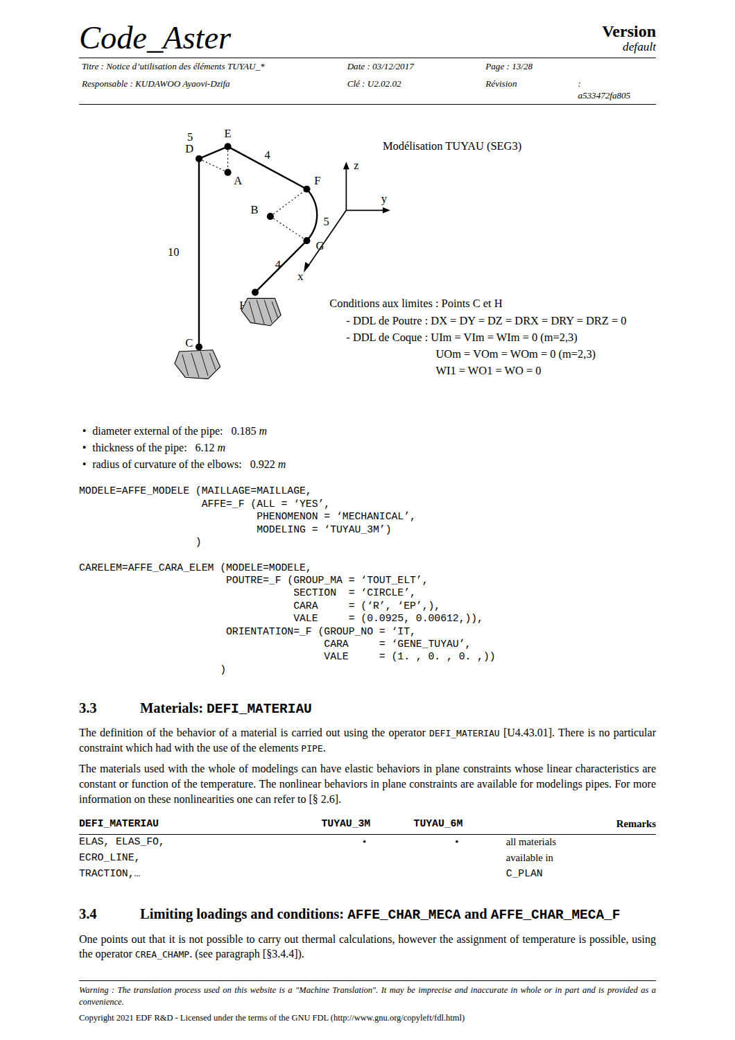Code_Aster
Versiondefault
| Titre : Notice d’utilisation des éléments TUYAU_* | Date : 03/12/2017 | Page : 13/28 | |
| Responsable : KUDAWOO Ayaovi-Dzifa | Clé : U2.02.02 | Révision | : a533472fa805 |
Modélisation TUYAU (SEG3) Tuyauterie en trois dimensions avec points A à H, cotes 5, 4, 10, 5, 4, repère x y z, encastrements en C et H, et liste des conditions aux limites. Modélisation TUYAU (SEG3) E D A F B G H C 5 4 10 5 4 z y x Conditions aux limites : Points C et H - DDL de Poutre : DX = DY = DZ = DRX = DRY = DRZ = 0 - DDL de Coque : UIm = VIm = WIm = 0 (m=2,3) UOm = VOm = WOm = 0 (m=2,3) WI1 = WO1 = WO = 0
diameter external of the pipe: 0.185 m
thickness of the pipe: 6.12 m
radius of curvature of the elbows: 0.922 m
MODELE=AFFE_MODELE (MAILLAGE=MAILLAGE,
                    AFFE=_F (ALL = ‘YES’,
                             PHENOMENON = ‘MECHANICAL’,
                             MODELING = ‘TUYAU_3M’)
                   )

CARELEM=AFFE_CARA_ELEM (MODELE=MODELE,
                        POUTRE=_F (GROUP_MA = ‘TOUT_ELT’,
                                   SECTION  = ‘CIRCLE’,
                                   CARA     = (‘R’, ‘EP’,),
                                   VALE     = (0.0925, 0.00612,)),
                        ORIENTATION=_F (GROUP_NO = ‘IT,
                                        CARA     = ‘GENE_TUYAU’,
                                        VALE     = (1. , 0. , 0. ,))
                       )
3.3 Materials: DEFI_MATERIAU
The definition of the behavior of a material is carried out using the operator DEFI_MATERIAU [U4.43.01]. There is no particular constraint which had with the use of the elements PIPE.
The materials used with the whole of modelings can have elastic behaviors in plane constraints whose linear characteristics are constant or function of the temperature. The nonlinear behaviors in plane constraints are available for modelings pipes. For more information on these nonlinearities one can refer to [§ 2.6].
| DEFI_MATERIAU | TUYAU_3M | TUYAU_6M | Remarks |
| --- | --- | --- | --- |
| ELAS, ELAS_FO, | • | • | all materials |
| ECRO_LINE, | | | available in |
| TRACTION,… | | | C_PLAN |
3.4 Limiting loadings and conditions: AFFE_CHAR_MECA and AFFE_CHAR_MECA_F
One points out that it is not possible to carry out thermal calculations, however the assignment of temperature is possible, using the operator CREA_CHAMP. (see paragraph [§3.4.4]).
Warning : The translation process used on this website is a "Machine Translation". It may be imprecise and inaccurate in whole or in part and is provided as a convenience.
Copyright 2021 EDF R&D - Licensed under the terms of the GNU FDL (http://www.gnu.org/copyleft/fdl.html)